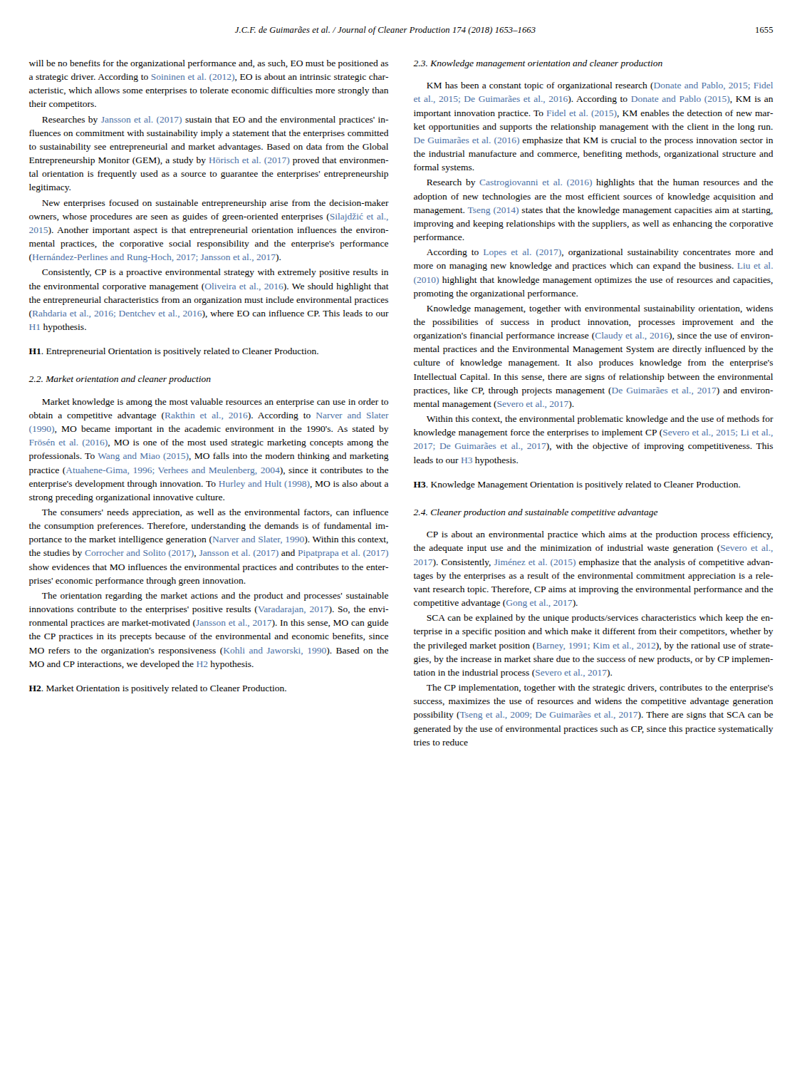J.C.F. de Guimarães et al. / Journal of Cleaner Production 174 (2018) 1653–1663 1655
will be no benefits for the organizational performance and, as such, EO must be positioned as a strategic driver. According to Soininen et al. (2012), EO is about an intrinsic strategic characteristic, which allows some enterprises to tolerate economic difficulties more strongly than their competitors.
Researches by Jansson et al. (2017) sustain that EO and the environmental practices' influences on commitment with sustainability imply a statement that the enterprises committed to sustainability see entrepreneurial and market advantages. Based on data from the Global Entrepreneurship Monitor (GEM), a study by Hörisch et al. (2017) proved that environmental orientation is frequently used as a source to guarantee the enterprises' entrepreneurship legitimacy.
New enterprises focused on sustainable entrepreneurship arise from the decision-maker owners, whose procedures are seen as guides of green-oriented enterprises (Silajdžić et al., 2015). Another important aspect is that entrepreneurial orientation influences the environmental practices, the corporative social responsibility and the enterprise's performance (Hernández-Perlines and Rung-Hoch, 2017; Jansson et al., 2017).
Consistently, CP is a proactive environmental strategy with extremely positive results in the environmental corporative management (Oliveira et al., 2016). We should highlight that the entrepreneurial characteristics from an organization must include environmental practices (Rahdaria et al., 2016; Dentchev et al., 2016), where EO can influence CP. This leads to our H1 hypothesis.
H1. Entrepreneurial Orientation is positively related to Cleaner Production.
2.2. Market orientation and cleaner production
Market knowledge is among the most valuable resources an enterprise can use in order to obtain a competitive advantage (Rakthin et al., 2016). According to Narver and Slater (1990), MO became important in the academic environment in the 1990's. As stated by Frösén et al. (2016), MO is one of the most used strategic marketing concepts among the professionals. To Wang and Miao (2015), MO falls into the modern thinking and marketing practice (Atuahene-Gima, 1996; Verhees and Meulenberg, 2004), since it contributes to the enterprise's development through innovation. To Hurley and Hult (1998), MO is also about a strong preceding organizational innovative culture.
The consumers' needs appreciation, as well as the environmental factors, can influence the consumption preferences. Therefore, understanding the demands is of fundamental importance to the market intelligence generation (Narver and Slater, 1990). Within this context, the studies by Corrocher and Solito (2017), Jansson et al. (2017) and Pipatprapa et al. (2017) show evidences that MO influences the environmental practices and contributes to the enterprises' economic performance through green innovation.
The orientation regarding the market actions and the product and processes' sustainable innovations contribute to the enterprises' positive results (Varadarajan, 2017). So, the environmental practices are market-motivated (Jansson et al., 2017). In this sense, MO can guide the CP practices in its precepts because of the environmental and economic benefits, since MO refers to the organization's responsiveness (Kohli and Jaworski, 1990). Based on the MO and CP interactions, we developed the H2 hypothesis.
H2. Market Orientation is positively related to Cleaner Production.
2.3. Knowledge management orientation and cleaner production
KM has been a constant topic of organizational research (Donate and Pablo, 2015; Fidel et al., 2015; De Guimarães et al., 2016). According to Donate and Pablo (2015), KM is an important innovation practice. To Fidel et al. (2015), KM enables the detection of new market opportunities and supports the relationship management with the client in the long run. De Guimarães et al. (2016) emphasize that KM is crucial to the process innovation sector in the industrial manufacture and commerce, benefiting methods, organizational structure and formal systems.
Research by Castrogiovanni et al. (2016) highlights that the human resources and the adoption of new technologies are the most efficient sources of knowledge acquisition and management. Tseng (2014) states that the knowledge management capacities aim at starting, improving and keeping relationships with the suppliers, as well as enhancing the corporative performance.
According to Lopes et al. (2017), organizational sustainability concentrates more and more on managing new knowledge and practices which can expand the business. Liu et al. (2010) highlight that knowledge management optimizes the use of resources and capacities, promoting the organizational performance.
Knowledge management, together with environmental sustainability orientation, widens the possibilities of success in product innovation, processes improvement and the organization's financial performance increase (Claudy et al., 2016), since the use of environmental practices and the Environmental Management System are directly influenced by the culture of knowledge management. It also produces knowledge from the enterprise's Intellectual Capital. In this sense, there are signs of relationship between the environmental practices, like CP, through projects management (De Guimarães et al., 2017) and environmental management (Severo et al., 2017).
Within this context, the environmental problematic knowledge and the use of methods for knowledge management force the enterprises to implement CP (Severo et al., 2015; Li et al., 2017; De Guimarães et al., 2017), with the objective of improving competitiveness. This leads to our H3 hypothesis.
H3. Knowledge Management Orientation is positively related to Cleaner Production.
2.4. Cleaner production and sustainable competitive advantage
CP is about an environmental practice which aims at the production process efficiency, the adequate input use and the minimization of industrial waste generation (Severo et al., 2017). Consistently, Jiménez et al. (2015) emphasize that the analysis of competitive advantages by the enterprises as a result of the environmental commitment appreciation is a relevant research topic. Therefore, CP aims at improving the environmental performance and the competitive advantage (Gong et al., 2017).
SCA can be explained by the unique products/services characteristics which keep the enterprise in a specific position and which make it different from their competitors, whether by the privileged market position (Barney, 1991; Kim et al., 2012), by the rational use of strategies, by the increase in market share due to the success of new products, or by CP implementation in the industrial process (Severo et al., 2017).
The CP implementation, together with the strategic drivers, contributes to the enterprise's success, maximizes the use of resources and widens the competitive advantage generation possibility (Tseng et al., 2009; De Guimarães et al., 2017). There are signs that SCA can be generated by the use of environmental practices such as CP, since this practice systematically tries to reduce